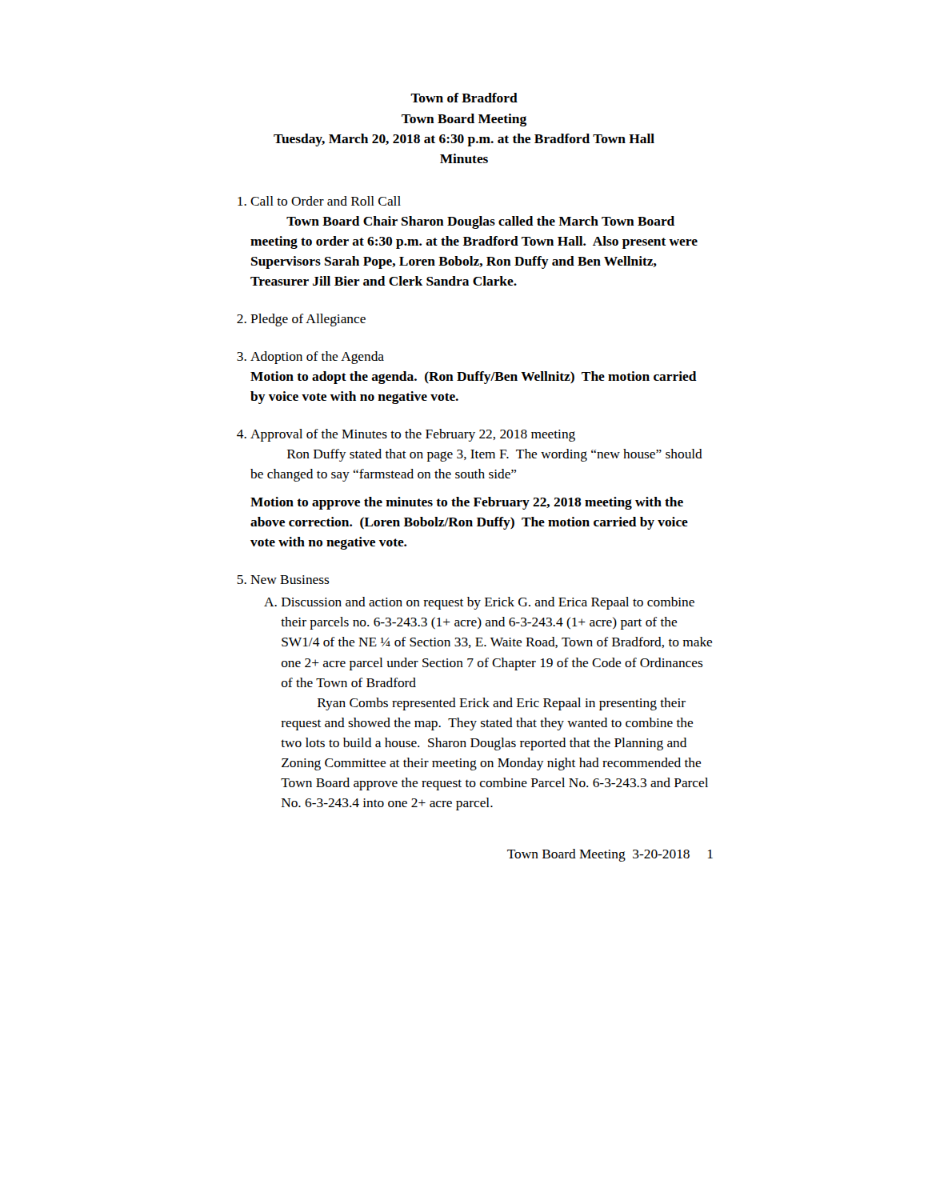Town of Bradford Town Board Meeting Tuesday, March 20, 2018 at 6:30 p.m. at the Bradford Town Hall Minutes
Call to Order and Roll Call
Town Board Chair Sharon Douglas called the March Town Board meeting to order at 6:30 p.m. at the Bradford Town Hall. Also present were Supervisors Sarah Pope, Loren Bobolz, Ron Duffy and Ben Wellnitz, Treasurer Jill Bier and Clerk Sandra Clarke.
Pledge of Allegiance
Adoption of the Agenda
Motion to adopt the agenda. (Ron Duffy/Ben Wellnitz) The motion carried by voice vote with no negative vote.
Approval of the Minutes to the February 22, 2018 meeting
Ron Duffy stated that on page 3, Item F. The wording “new house” should be changed to say “farmstead on the south side”
Motion to approve the minutes to the February 22, 2018 meeting with the above correction. (Loren Bobolz/Ron Duffy) The motion carried by voice vote with no negative vote.
New Business
Discussion and action on request by Erick G. and Erica Repaal to combine their parcels no. 6-3-243.3 (1+ acre) and 6-3-243.4 (1+ acre) part of the SW1/4 of the NE ¼ of Section 33, E. Waite Road, Town of Bradford, to make one 2+ acre parcel under Section 7 of Chapter 19 of the Code of Ordinances of the Town of Bradford
Ryan Combs represented Erick and Eric Repaal in presenting their request and showed the map. They stated that they wanted to combine the two lots to build a house. Sharon Douglas reported that the Planning and Zoning Committee at their meeting on Monday night had recommended the Town Board approve the request to combine Parcel No. 6-3-243.3 and Parcel No. 6-3-243.4 into one 2+ acre parcel.
Town Board Meeting 3-20-20181